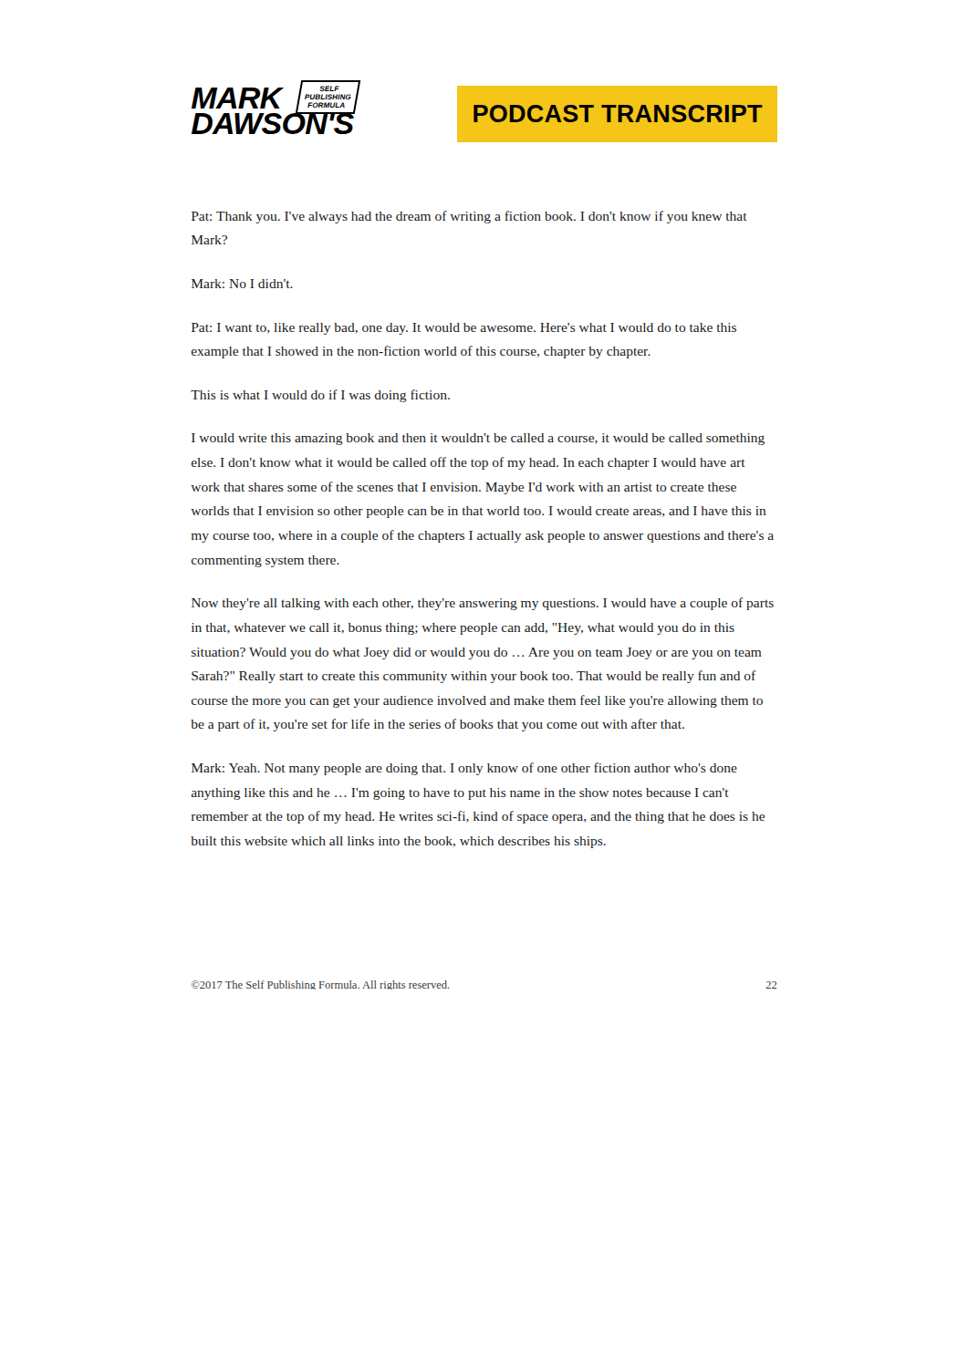Mark Dawson's Self Publishing Formula
Podcast Transcript
Pat: Thank you. I've always had the dream of writing a fiction book. I don't know if you knew that Mark?
Mark: No I didn't.
Pat: I want to, like really bad, one day. It would be awesome. Here's what I would do to take this example that I showed in the non-fiction world of this course, chapter by chapter.
This is what I would do if I was doing fiction.
I would write this amazing book and then it wouldn't be called a course, it would be called something else. I don't know what it would be called off the top of my head. In each chapter I would have art work that shares some of the scenes that I envision. Maybe I'd work with an artist to create these worlds that I envision so other people can be in that world too. I would create areas, and I have this in my course too, where in a couple of the chapters I actually ask people to answer questions and there's a commenting system there.
Now they're all talking with each other, they're answering my questions. I would have a couple of parts in that, whatever we call it, bonus thing; where people can add, "Hey, what would you do in this situation? Would you do what Joey did or would you do … Are you on team Joey or are you on team Sarah?" Really start to create this community within your book too. That would be really fun and of course the more you can get your audience involved and make them feel like you're allowing them to be a part of it, you're set for life in the series of books that you come out with after that.
Mark: Yeah. Not many people are doing that. I only know of one other fiction author who's done anything like this and he … I'm going to have to put his name in the show notes because I can't remember at the top of my head. He writes sci-fi, kind of space opera, and the thing that he does is he built this website which all links into the book, which describes his ships.
©2017 The Self Publishing Formula. All rights reserved.
22